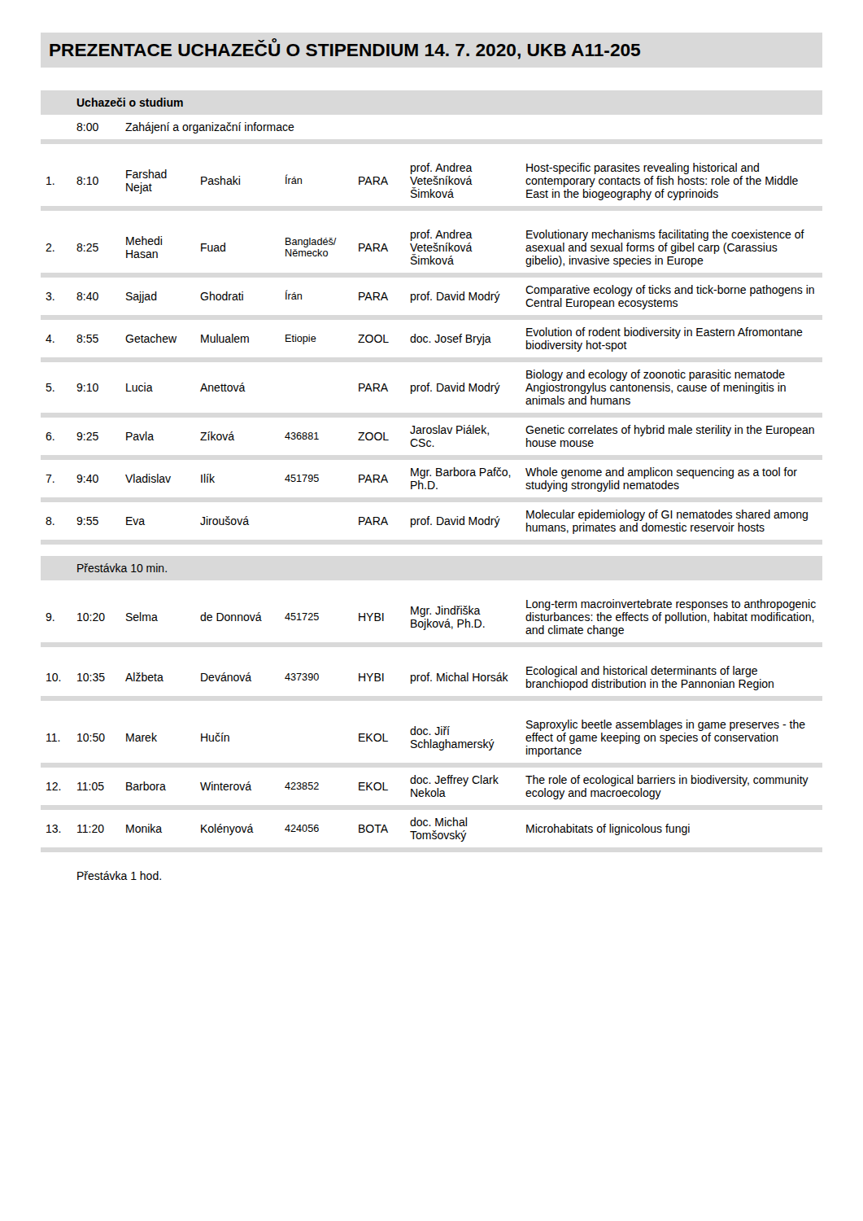PREZENTACE UCHAZEČŮ O STIPENDIUM 14. 7. 2020, UKB A11-205
| | Uchazeči o studium | | | | | |
| | 8:00 | Zahájení a organizační informace |
| 1. | 8:10 | Farshad Nejat | Pashaki | Írán | PARA | prof. Andrea Vetešníková Šimková | Host-specific parasites revealing historical and contemporary contacts of fish hosts: role of the Middle East in the biogeography of cyprinoids |
| 2. | 8:25 | Mehedi Hasan | Fuad | Bangladéš/ Německo | PARA | prof. Andrea Vetešníková Šimková | Evolutionary mechanisms facilitating the coexistence of asexual and sexual forms of gibel carp (Carassius gibelio), invasive species in Europe |
| 3. | 8:40 | Sajjad | Ghodrati | Írán | PARA | prof. David Modrý | Comparative ecology of ticks and tick-borne pathogens in Central European ecosystems |
| 4. | 8:55 | Getachew | Mulualem | Etiopie | ZOOL | doc. Josef Bryja | Evolution of rodent biodiversity in Eastern Afromontane biodiversity hot-spot |
| 5. | 9:10 | Lucia | Anettová | | PARA | prof. David Modrý | Biology and ecology of zoonotic parasitic nematode Angiostrongylus cantonensis, cause of meningitis in animals and humans |
| 6. | 9:25 | Pavla | Zíková | 436881 | ZOOL | Jaroslav Piálek, CSc. | Genetic correlates of hybrid male sterility in the European house mouse |
| 7. | 9:40 | Vladislav | Ilík | 451795 | PARA | Mgr. Barbora Pafčo, Ph.D. | Whole genome and amplicon sequencing as a tool for studying strongylid nematodes |
| 8. | 9:55 | Eva | Jiroušová | | PARA | prof. David Modrý | Molecular epidemiology of GI nematodes shared among humans, primates and domestic reservoir hosts |
| | Přestávka 10 min. |
| 9. | 10:20 | Selma | de Donnová | 451725 | HYBI | Mgr. Jindřiška Bojková, Ph.D. | Long-term macroinvertebrate responses to anthropogenic disturbances: the effects of pollution, habitat modification, and climate change |
| 10. | 10:35 | Alžbeta | Devánová | 437390 | HYBI | prof. Michal Horsák | Ecological and historical determinants of large branchiopod distribution in the Pannonian Region |
| 11. | 10:50 | Marek | Hučín | | EKOL | doc. Jiří Schlaghamerský | Saproxylic beetle assemblages in game preserves - the effect of game keeping on species of conservation importance |
| 12. | 11:05 | Barbora | Winterová | 423852 | EKOL | doc. Jeffrey Clark Nekola | The role of ecological barriers in biodiversity, community ecology and macroecology |
| 13. | 11:20 | Monika | Kolényová | 424056 | BOTA | doc. Michal Tomšovský | Microhabitats of lignicolous fungi |
| | Přestávka 1 hod. |